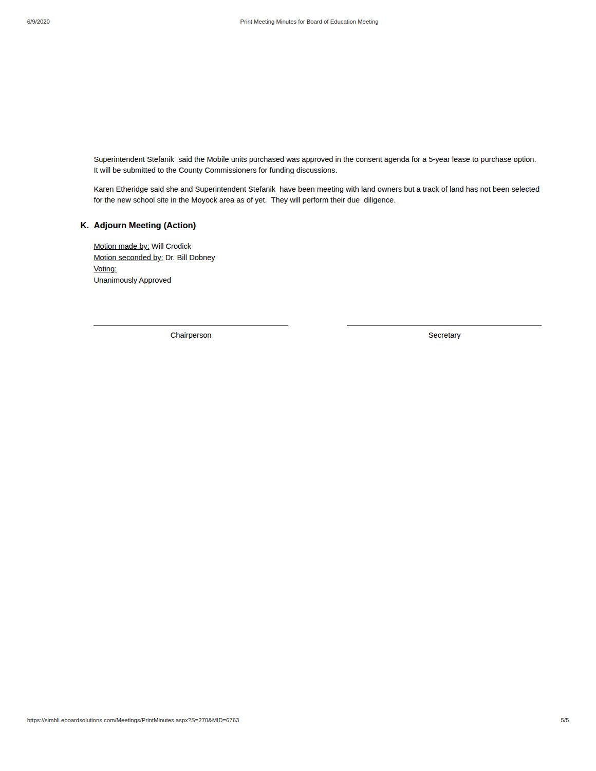6/9/2020 Print Meeting Minutes for Board of Education Meeting
Superintendent Stefanik said the Mobile units purchased was approved in the consent agenda for a 5-year lease to purchase option. It will be submitted to the County Commissioners for funding discussions.
Karen Etheridge said she and Superintendent Stefanik have been meeting with land owners but a track of land has not been selected for the new school site in the Moyock area as of yet. They will perform their due diligence.
K. Adjourn Meeting (Action)
Motion made by: Will Crodick
Motion seconded by: Dr. Bill Dobney
Voting:
Unanimously Approved
Chairperson
Secretary
https://simbli.eboardsolutions.com/Meetings/PrintMinutes.aspx?S=270&MID=6763 5/5